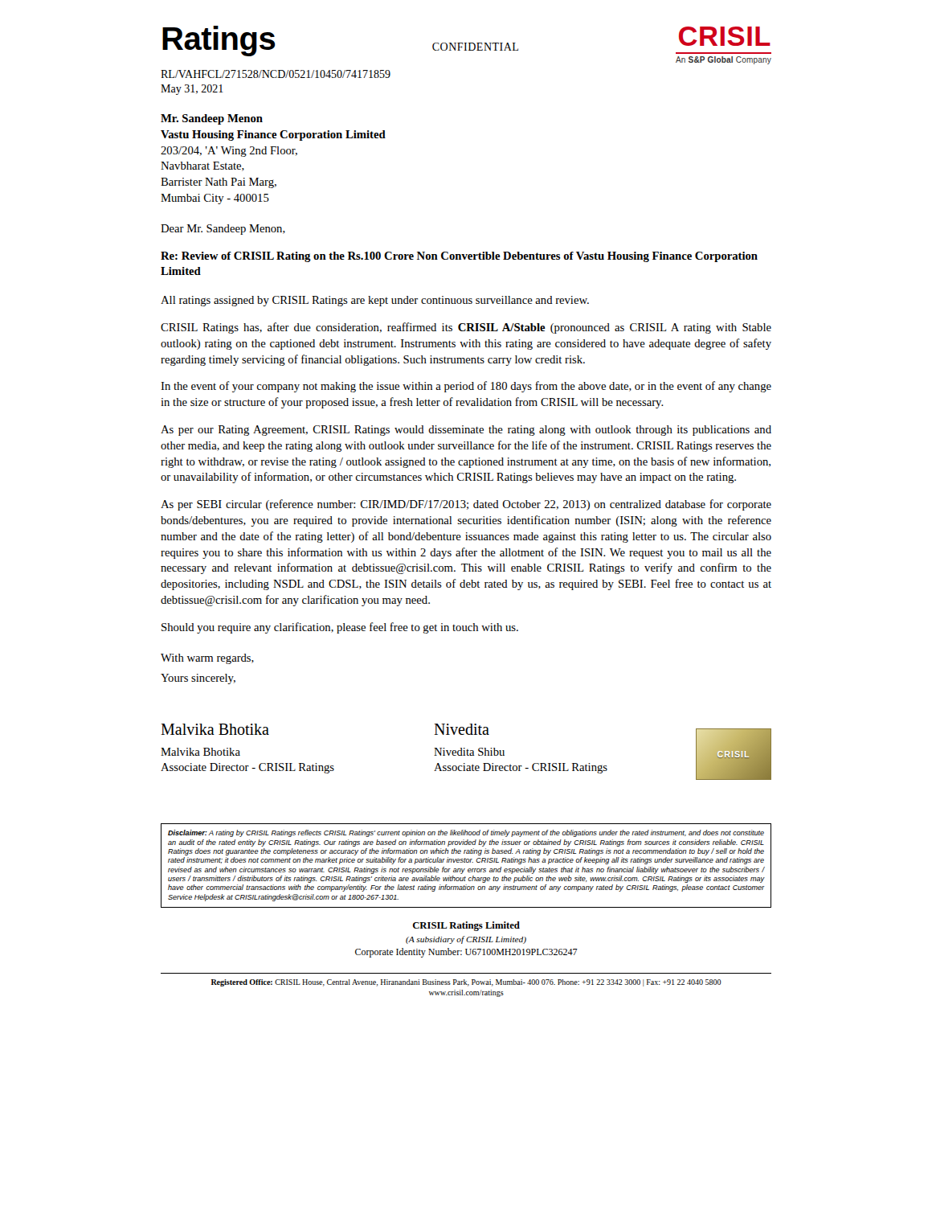Ratings
CONFIDENTIAL
CRISIL
An S&P Global Company
RL/VAHFCL/271528/NCD/0521/10450/74171859
May 31, 2021
Mr. Sandeep Menon
Vastu Housing Finance Corporation Limited
203/204, 'A' Wing 2nd Floor,
Navbharat Estate,
Barrister Nath Pai Marg,
Mumbai City - 400015
Dear Mr. Sandeep Menon,
Re: Review of CRISIL Rating on the Rs.100 Crore Non Convertible Debentures of Vastu Housing Finance Corporation Limited
All ratings assigned by CRISIL Ratings are kept under continuous surveillance and review.
CRISIL Ratings has, after due consideration, reaffirmed its CRISIL A/Stable (pronounced as CRISIL A rating with Stable outlook) rating on the captioned debt instrument. Instruments with this rating are considered to have adequate degree of safety regarding timely servicing of financial obligations. Such instruments carry low credit risk.
In the event of your company not making the issue within a period of 180 days from the above date, or in the event of any change in the size or structure of your proposed issue, a fresh letter of revalidation from CRISIL will be necessary.
As per our Rating Agreement, CRISIL Ratings would disseminate the rating along with outlook through its publications and other media, and keep the rating along with outlook under surveillance for the life of the instrument. CRISIL Ratings reserves the right to withdraw, or revise the rating / outlook assigned to the captioned instrument at any time, on the basis of new information, or unavailability of information, or other circumstances which CRISIL Ratings believes may have an impact on the rating.
As per SEBI circular (reference number: CIR/IMD/DF/17/2013; dated October 22, 2013) on centralized database for corporate bonds/debentures, you are required to provide international securities identification number (ISIN; along with the reference number and the date of the rating letter) of all bond/debenture issuances made against this rating letter to us. The circular also requires you to share this information with us within 2 days after the allotment of the ISIN. We request you to mail us all the necessary and relevant information at debtissue@crisil.com. This will enable CRISIL Ratings to verify and confirm to the depositories, including NSDL and CDSL, the ISIN details of debt rated by us, as required by SEBI. Feel free to contact us at debtissue@crisil.com for any clarification you may need.
Should you require any clarification, please feel free to get in touch with us.
With warm regards,
Yours sincerely,
Malvika Bhotika
Malvika Bhotika
Associate Director - CRISIL Ratings
Nivedita
Nivedita Shibu
Associate Director - CRISIL Ratings
CRISIL
Disclaimer: A rating by CRISIL Ratings reflects CRISIL Ratings' current opinion on the likelihood of timely payment of the obligations under the rated instrument, and does not constitute an audit of the rated entity by CRISIL Ratings. Our ratings are based on information provided by the issuer or obtained by CRISIL Ratings from sources it considers reliable. CRISIL Ratings does not guarantee the completeness or accuracy of the information on which the rating is based. A rating by CRISIL Ratings is not a recommendation to buy / sell or hold the rated instrument; it does not comment on the market price or suitability for a particular investor. CRISIL Ratings has a practice of keeping all its ratings under surveillance and ratings are revised as and when circumstances so warrant. CRISIL Ratings is not responsible for any errors and especially states that it has no financial liability whatsoever to the subscribers / users / transmitters / distributors of its ratings. CRISIL Ratings' criteria are available without charge to the public on the web site, www.crisil.com. CRISIL Ratings or its associates may have other commercial transactions with the company/entity. For the latest rating information on any instrument of any company rated by CRISIL Ratings, please contact Customer Service Helpdesk at CRISILratingdesk@crisil.com or at 1800-267-1301.
CRISIL Ratings Limited
(A subsidiary of CRISIL Limited)
Corporate Identity Number: U67100MH2019PLC326247
Registered Office: CRISIL House, Central Avenue, Hiranandani Business Park, Powai, Mumbai- 400 076. Phone: +91 22 3342 3000 | Fax: +91 22 4040 5800
www.crisil.com/ratings